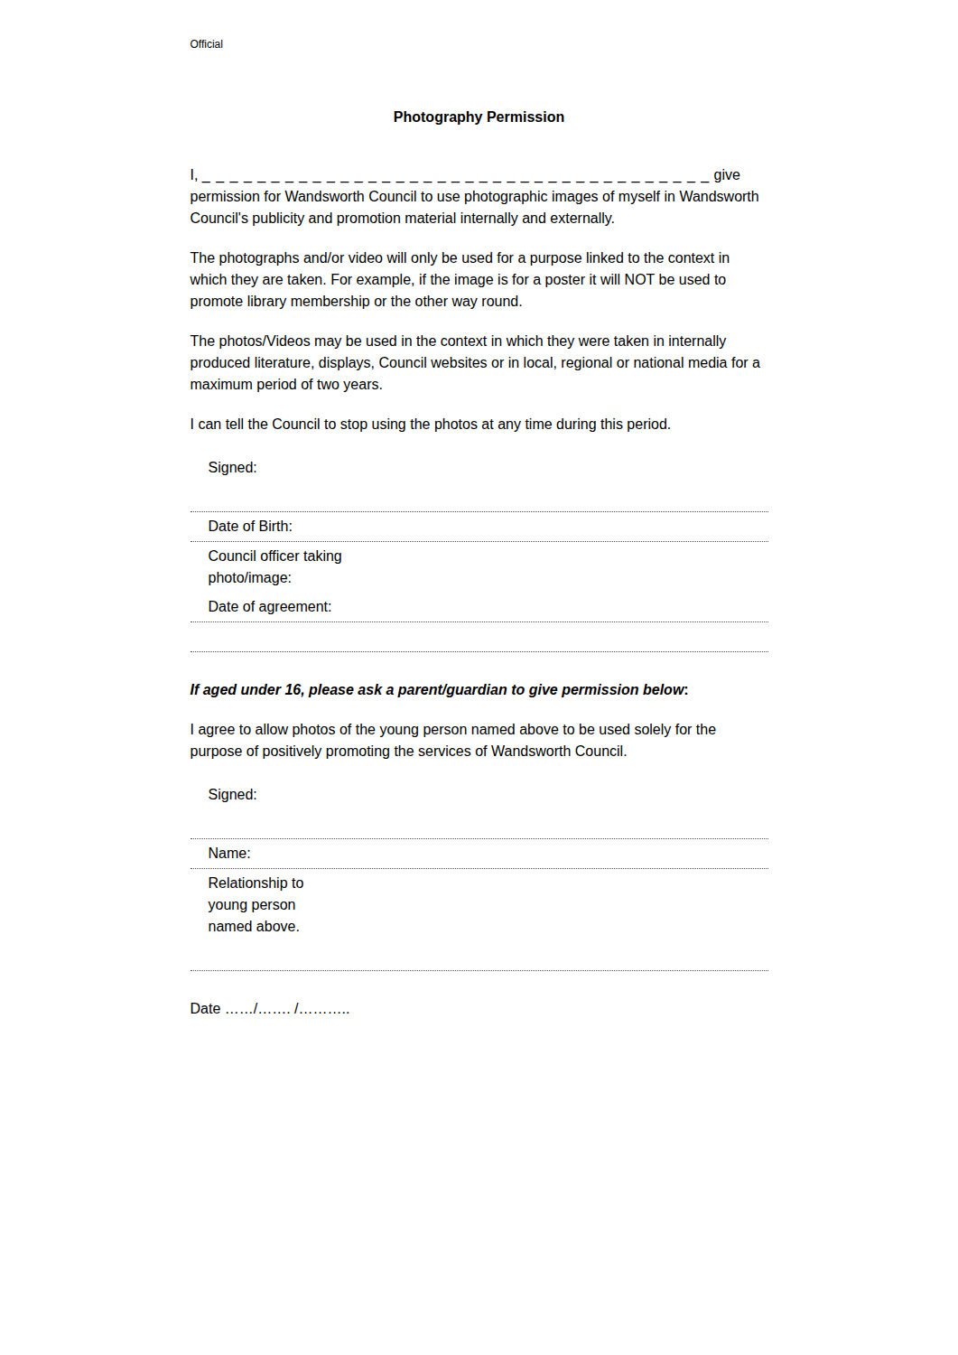Official
Photography Permission
I, _ _ _ _ _ _ _ _ _ _ _ _ _ _ _ _ _ _ _ _ _ _ _ _ _ _ _ _ _ _ _ _ _ _ _ _ _ give permission for Wandsworth Council to use photographic images of myself in Wandsworth Council's publicity and promotion material internally and externally.
The photographs and/or video will only be used for a purpose linked to the context in which they are taken. For example, if the image is for a poster it will NOT be used to promote library membership or the other way round.
The photos/Videos may be used in the context in which they were taken in internally produced literature, displays, Council websites or in local, regional or national media for a maximum period of two years.
I can tell the Council to stop using the photos at any time during this period.
| Signed: |
| Date of Birth: |
| Council officer taking photo/image: |
| Date of agreement: |
If aged under 16, please ask a parent/guardian to give permission below:
I agree to allow photos of the young person named above to be used solely for the purpose of positively promoting the services of Wandsworth Council.
| Signed: |
| Name: |
| Relationship to young person named above. |
Date ……/……. /………..